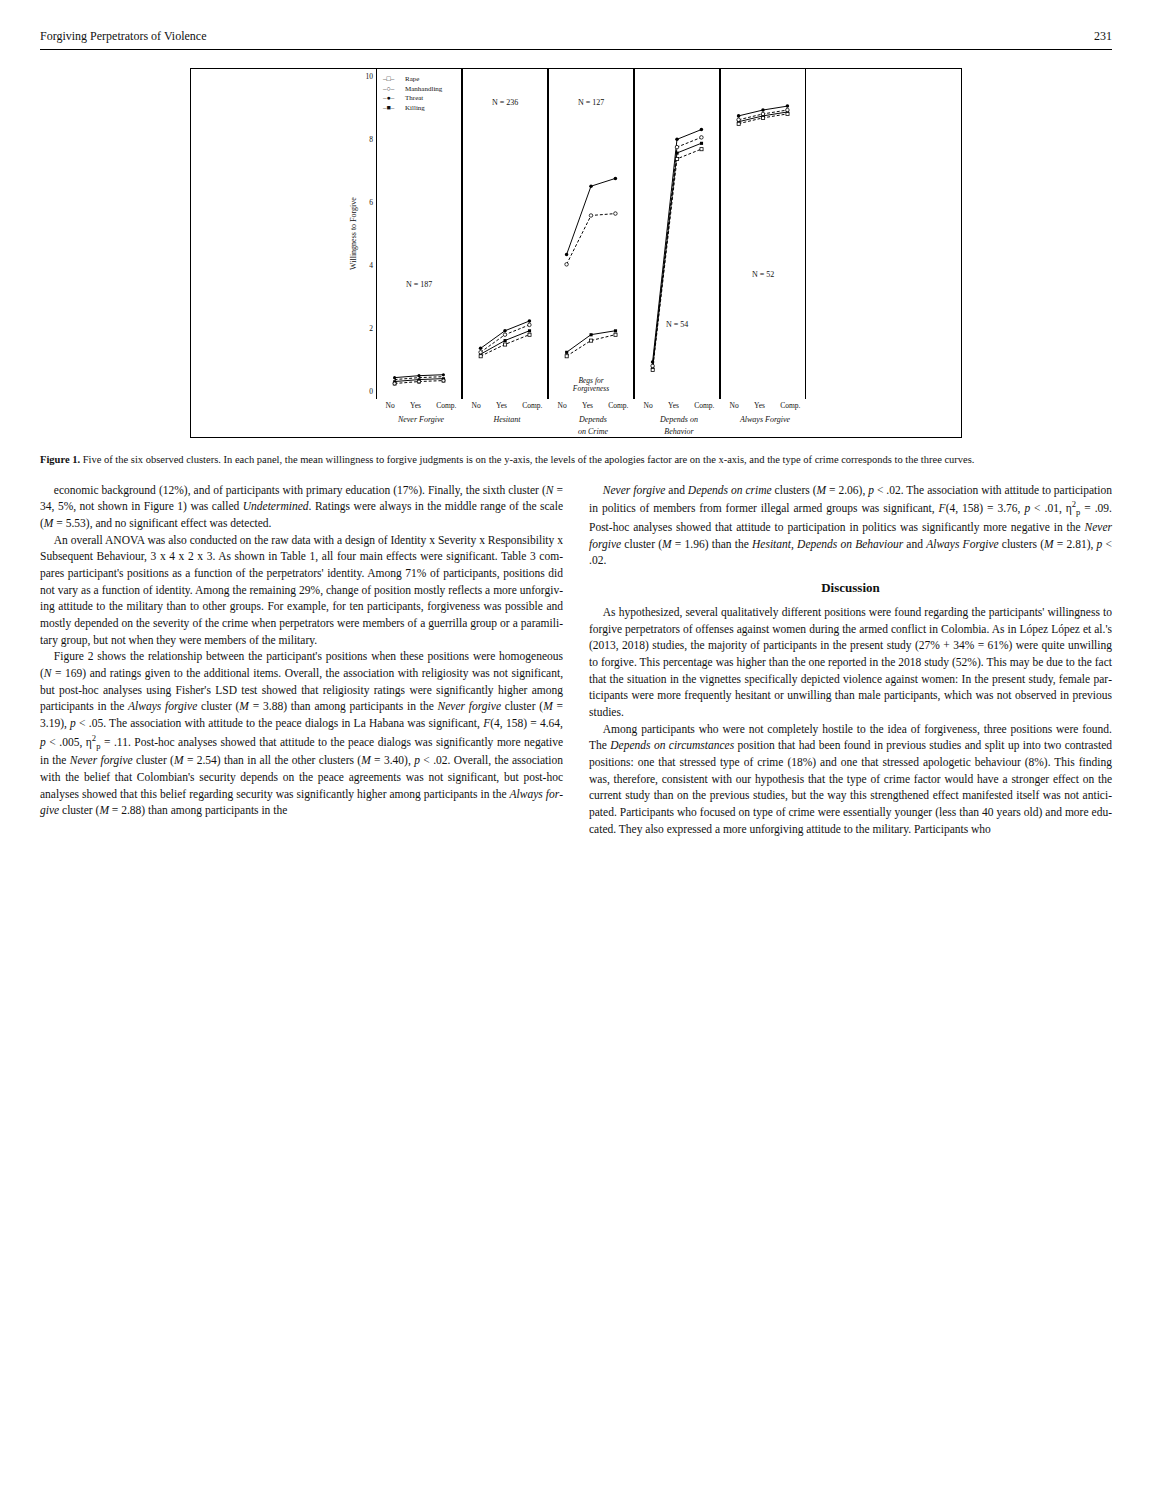Forgiving Perpetrators of Violence 231
Willingness to Forgive
1086420
–□–Rape
–○–Manhandling
–●–Threat
–■–Killing
N = 187
N = 236
N = 127
Begs for
Forgiveness
N = 54
N = 52
No Yes Comp.
Never Forgive
No Yes Comp.
Hesitant
No Yes Comp.
Depends
on Crime
No Yes Comp.
Depends on
Behavior
No Yes Comp.
Always Forgive
Figure 1. Five of the six observed clusters. In each panel, the mean willingness to forgive judgments is on the y-axis, the levels of the apologies factor are on the x-axis, and the type of crime corresponds to the three curves.
economic background (12%), and of participants with primary education (17%). Finally, the sixth cluster (N = 34, 5%, not shown in Figure 1) was called Undetermined. Ratings were always in the middle range of the scale (M = 5.53), and no significant effect was detected.
An overall ANOVA was also conducted on the raw data with a design of Identity x Severity x Responsibility x Subsequent Behaviour, 3 x 4 x 2 x 3. As shown in Table 1, all four main effects were significant. Table 3 compares participant's positions as a function of the perpetrators' identity. Among 71% of participants, positions did not vary as a function of identity. Among the remaining 29%, change of position mostly reflects a more unforgiving attitude to the military than to other groups. For example, for ten participants, forgiveness was possible and mostly depended on the severity of the crime when perpetrators were members of a guerrilla group or a paramilitary group, but not when they were members of the military.
Figure 2 shows the relationship between the participant's positions when these positions were homogeneous (N = 169) and ratings given to the additional items. Overall, the association with religiosity was not significant, but post-hoc analyses using Fisher's LSD test showed that religiosity ratings were significantly higher among participants in the Always forgive cluster (M = 3.88) than among participants in the Never forgive cluster (M = 3.19), p < .05. The association with attitude to the peace dialogs in La Habana was significant, F(4, 158) = 4.64, p < .005, η2p = .11. Post-hoc analyses showed that attitude to the peace dialogs was significantly more negative in the Never forgive cluster (M = 2.54) than in all the other clusters (M = 3.40), p < .02. Overall, the association with the belief that Colombian's security depends on the peace agreements was not significant, but post-hoc analyses showed that this belief regarding security was significantly higher among participants in the Always forgive cluster (M = 2.88) than among participants in the
Never forgive and Depends on crime clusters (M = 2.06), p < .02. The association with attitude to participation in politics of members from former illegal armed groups was significant, F(4, 158) = 3.76, p < .01, η2p = .09. Post-hoc analyses showed that attitude to participation in politics was significantly more negative in the Never forgive cluster (M = 1.96) than the Hesitant, Depends on Behaviour and Always Forgive clusters (M = 2.81), p < .02.
Discussion
As hypothesized, several qualitatively different positions were found regarding the participants' willingness to forgive perpetrators of offenses against women during the armed conflict in Colombia. As in López López et al.'s (2013, 2018) studies, the majority of participants in the present study (27% + 34% = 61%) were quite unwilling to forgive. This percentage was higher than the one reported in the 2018 study (52%). This may be due to the fact that the situation in the vignettes specifically depicted violence against women: In the present study, female participants were more frequently hesitant or unwilling than male participants, which was not observed in previous studies.
Among participants who were not completely hostile to the idea of forgiveness, three positions were found. The Depends on circumstances position that had been found in previous studies and split up into two contrasted positions: one that stressed type of crime (18%) and one that stressed apologetic behaviour (8%). This finding was, therefore, consistent with our hypothesis that the type of crime factor would have a stronger effect on the current study than on the previous studies, but the way this strengthened effect manifested itself was not anticipated. Participants who focused on type of crime were essentially younger (less than 40 years old) and more educated. They also expressed a more unforgiving attitude to the military. Participants who